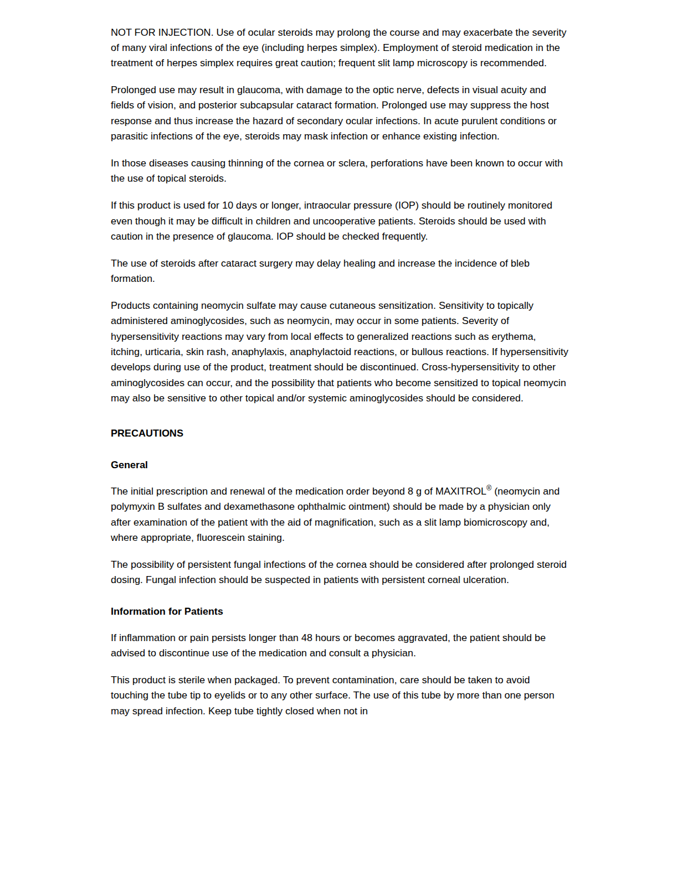NOT FOR INJECTION. Use of ocular steroids may prolong the course and may exacerbate the severity of many viral infections of the eye (including herpes simplex). Employment of steroid medication in the treatment of herpes simplex requires great caution; frequent slit lamp microscopy is recommended.
Prolonged use may result in glaucoma, with damage to the optic nerve, defects in visual acuity and fields of vision, and posterior subcapsular cataract formation. Prolonged use may suppress the host response and thus increase the hazard of secondary ocular infections. In acute purulent conditions or parasitic infections of the eye, steroids may mask infection or enhance existing infection.
In those diseases causing thinning of the cornea or sclera, perforations have been known to occur with the use of topical steroids.
If this product is used for 10 days or longer, intraocular pressure (IOP) should be routinely monitored even though it may be difficult in children and uncooperative patients. Steroids should be used with caution in the presence of glaucoma. IOP should be checked frequently.
The use of steroids after cataract surgery may delay healing and increase the incidence of bleb formation.
Products containing neomycin sulfate may cause cutaneous sensitization. Sensitivity to topically administered aminoglycosides, such as neomycin, may occur in some patients. Severity of hypersensitivity reactions may vary from local effects to generalized reactions such as erythema, itching, urticaria, skin rash, anaphylaxis, anaphylactoid reactions, or bullous reactions. If hypersensitivity develops during use of the product, treatment should be discontinued. Cross-hypersensitivity to other aminoglycosides can occur, and the possibility that patients who become sensitized to topical neomycin may also be sensitive to other topical and/or systemic aminoglycosides should be considered.
PRECAUTIONS
General
The initial prescription and renewal of the medication order beyond 8 g of MAXITROL® (neomycin and polymyxin B sulfates and dexamethasone ophthalmic ointment) should be made by a physician only after examination of the patient with the aid of magnification, such as a slit lamp biomicroscopy and, where appropriate, fluorescein staining.
The possibility of persistent fungal infections of the cornea should be considered after prolonged steroid dosing. Fungal infection should be suspected in patients with persistent corneal ulceration.
Information for Patients
If inflammation or pain persists longer than 48 hours or becomes aggravated, the patient should be advised to discontinue use of the medication and consult a physician.
This product is sterile when packaged. To prevent contamination, care should be taken to avoid touching the tube tip to eyelids or to any other surface. The use of this tube by more than one person may spread infection. Keep tube tightly closed when not in